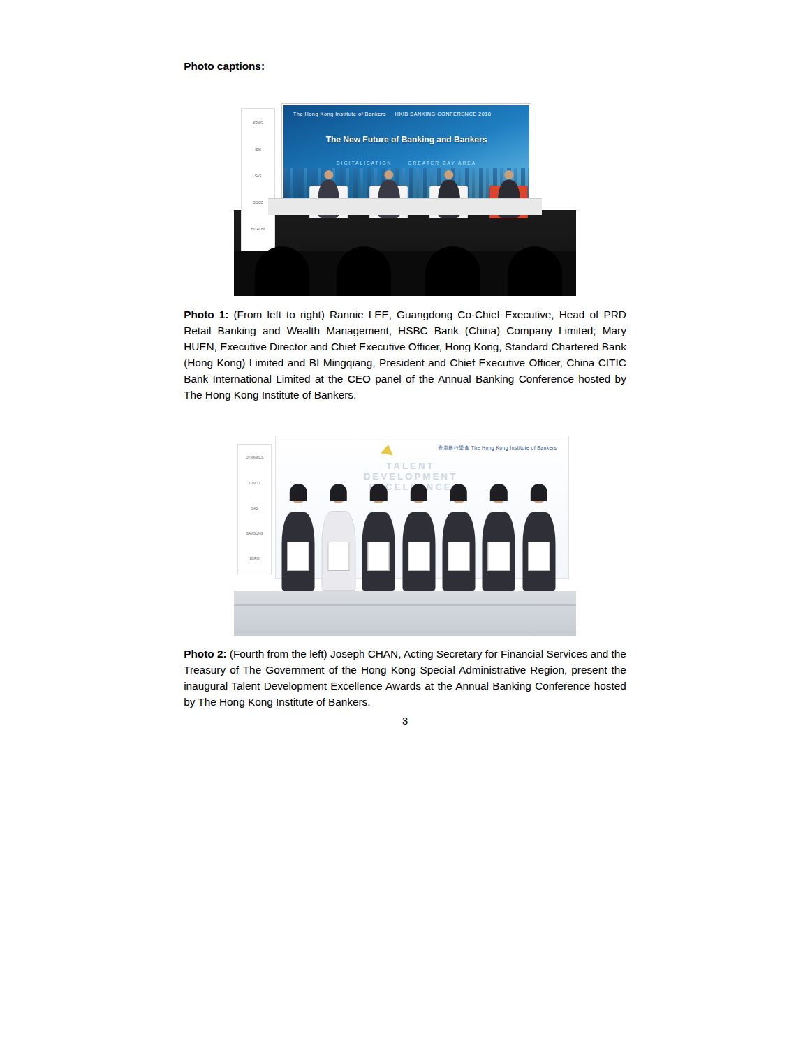Photo captions:
KPMG IBM SAS CISCO HITACHI Oracle
The Hong Kong Institute of Bankers HKIB BANKING CONFERENCE 2018
The New Future of Banking and Bankers
DIGITALISATION GREATER BAY AREA
Photo 1: (From left to right) Rannie LEE, Guangdong Co-Chief Executive, Head of PRD Retail Banking and Wealth Management, HSBC Bank (China) Company Limited; Mary HUEN, Executive Director and Chief Executive Officer, Hong Kong, Standard Chartered Bank (Hong Kong) Limited and BI Mingqiang, President and Chief Executive Officer, China CITIC Bank International Limited at the CEO panel of the Annual Banking Conference hosted by The Hong Kong Institute of Bankers.
DYNAMICS CISCO SAS SAMSUNG BURG
香港銀行學會 The Hong Kong Institute of Bankers
TALENT
DEVELOPMENT
EXCELLENCE
Photo 2: (Fourth from the left) Joseph CHAN, Acting Secretary for Financial Services and the Treasury of The Government of the Hong Kong Special Administrative Region, present the inaugural Talent Development Excellence Awards at the Annual Banking Conference hosted by The Hong Kong Institute of Bankers.
3